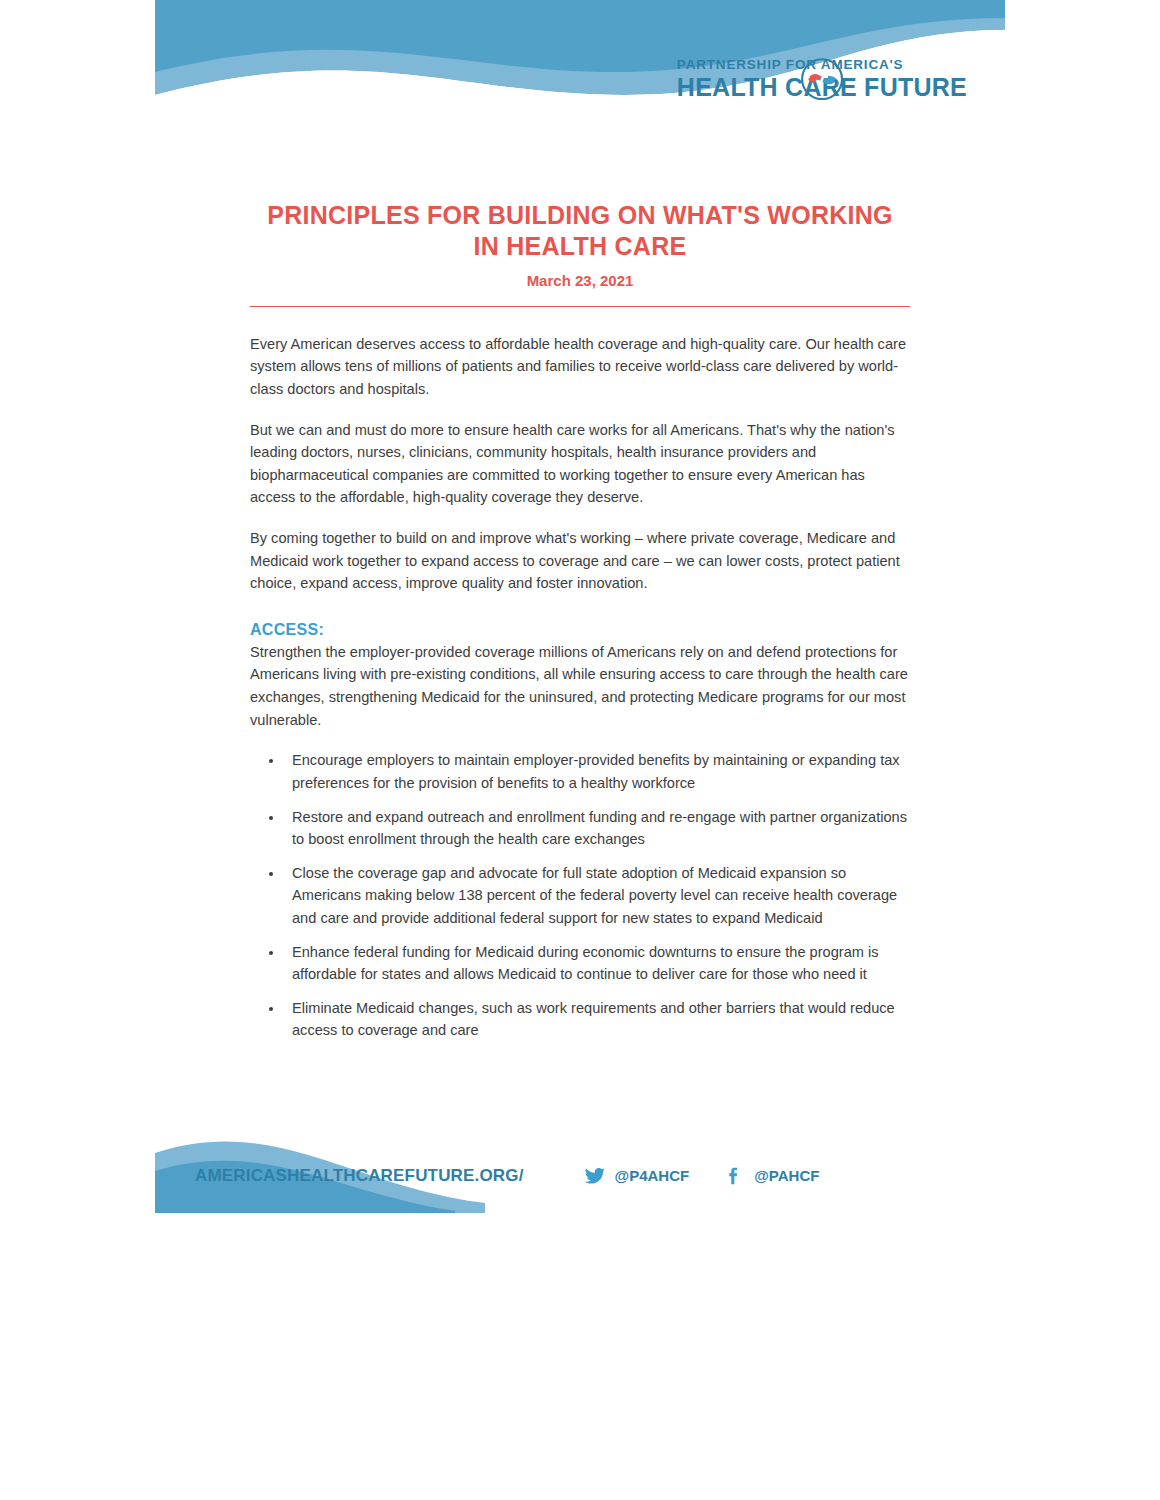PARTNERSHIP FOR AMERICA'S
HEALTH CARE FUTURE
PRINCIPLES FOR BUILDING ON WHAT'S WORKING
IN HEALTH CARE
March 23, 2021
Every American deserves access to affordable health coverage and high-quality care. Our health care system allows tens of millions of patients and families to receive world-class care delivered by world-class doctors and hospitals.
But we can and must do more to ensure health care works for all Americans. That's why the nation's leading doctors, nurses, clinicians, community hospitals, health insurance providers and biopharmaceutical companies are committed to working together to ensure every American has access to the affordable, high-quality coverage they deserve.
By coming together to build on and improve what's working – where private coverage, Medicare and Medicaid work together to expand access to coverage and care – we can lower costs, protect patient choice, expand access, improve quality and foster innovation.
ACCESS:
Strengthen the employer-provided coverage millions of Americans rely on and defend protections for Americans living with pre-existing conditions, all while ensuring access to care through the health care exchanges, strengthening Medicaid for the uninsured, and protecting Medicare programs for our most vulnerable.
Encourage employers to maintain employer-provided benefits by maintaining or expanding tax preferences for the provision of benefits to a healthy workforce
Restore and expand outreach and enrollment funding and re-engage with partner organizations to boost enrollment through the health care exchanges
Close the coverage gap and advocate for full state adoption of Medicaid expansion so Americans making below 138 percent of the federal poverty level can receive health coverage and care and provide additional federal support for new states to expand Medicaid
Enhance federal funding for Medicaid during economic downturns to ensure the program is affordable for states and allows Medicaid to continue to deliver care for those who need it
Eliminate Medicaid changes, such as work requirements and other barriers that would reduce access to coverage and care
AMERICASHEALTHCAREFUTURE.ORG/
@P4AHCF @PAHCF